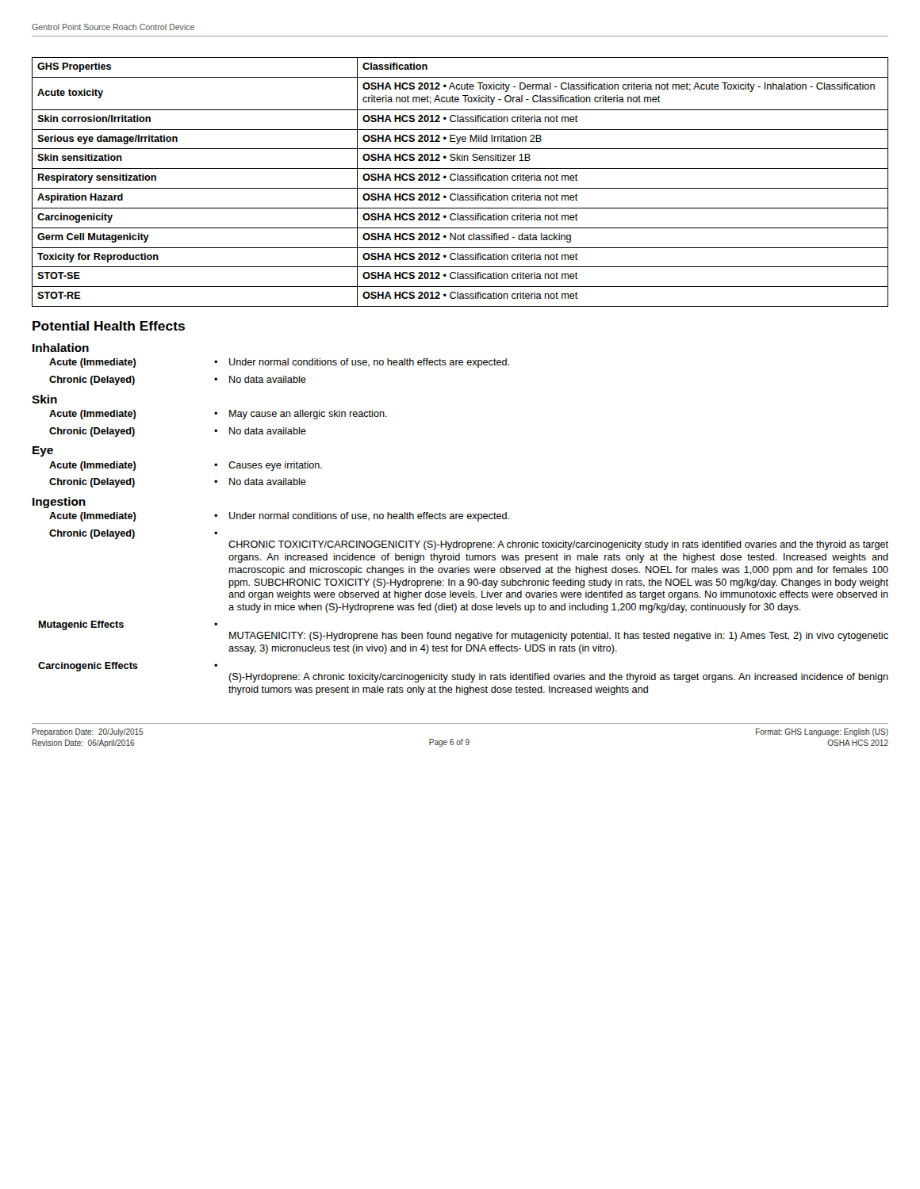Gentrol Point Source Roach Control Device
| GHS Properties | Classification |
| --- | --- |
| Acute toxicity | OSHA HCS 2012 • Acute Toxicity - Dermal - Classification criteria not met; Acute Toxicity - Inhalation - Classification criteria not met; Acute Toxicity - Oral - Classification criteria not met |
| Skin corrosion/Irritation | OSHA HCS 2012 • Classification criteria not met |
| Serious eye damage/Irritation | OSHA HCS 2012 • Eye Mild Irritation 2B |
| Skin sensitization | OSHA HCS 2012 • Skin Sensitizer 1B |
| Respiratory sensitization | OSHA HCS 2012 • Classification criteria not met |
| Aspiration Hazard | OSHA HCS 2012 • Classification criteria not met |
| Carcinogenicity | OSHA HCS 2012 • Classification criteria not met |
| Germ Cell Mutagenicity | OSHA HCS 2012 • Not classified - data lacking |
| Toxicity for Reproduction | OSHA HCS 2012 • Classification criteria not met |
| STOT-SE | OSHA HCS 2012 • Classification criteria not met |
| STOT-RE | OSHA HCS 2012 • Classification criteria not met |
Potential Health Effects
Inhalation
Acute (Immediate)
Under normal conditions of use, no health effects are expected.
Chronic (Delayed)
No data available
Skin
Acute (Immediate)
May cause an allergic skin reaction.
Chronic (Delayed)
No data available
Eye
Acute (Immediate)
Causes eye irritation.
Chronic (Delayed)
No data available
Ingestion
Acute (Immediate)
Under normal conditions of use, no health effects are expected.
Chronic (Delayed)
CHRONIC TOXICITY/CARCINOGENICITY (S)-Hydroprene: A chronic toxicity/carcinogenicity study in rats identified ovaries and the thyroid as target organs. An increased incidence of benign thyroid tumors was present in male rats only at the highest dose tested. Increased weights and macroscopic and microscopic changes in the ovaries were observed at the highest doses. NOEL for males was 1,000 ppm and for females 100 ppm. SUBCHRONIC TOXICITY (S)-Hydroprene: In a 90-day subchronic feeding study in rats, the NOEL was 50 mg/kg/day. Changes in body weight and organ weights were observed at higher dose levels. Liver and ovaries were identifed as target organs. No immunotoxic effects were observed in a study in mice when (S)-Hydroprene was fed (diet) at dose levels up to and including 1,200 mg/kg/day, continuously for 30 days.
Mutagenic Effects
MUTAGENICITY: (S)-Hydroprene has been found negative for mutagenicity potential. It has tested negative in: 1) Ames Test, 2) in vivo cytogenetic assay, 3) micronucleus test (in vivo) and in 4) test for DNA effects- UDS in rats (in vitro).
Carcinogenic Effects
(S)-Hyrdoprene: A chronic toxicity/carcinogenicity study in rats identified ovaries and the thyroid as target organs. An increased incidence of benign thyroid tumors was present in male rats only at the highest dose tested. Increased weights and
Preparation Date: 20/July/2015
Revision Date: 06/April/2016
Page 6 of 9
Format: GHS Language: English (US)
OSHA HCS 2012